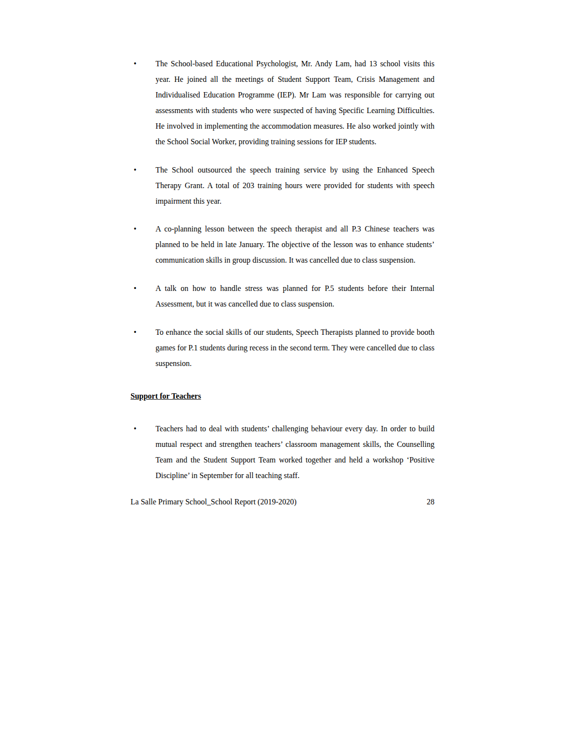The School-based Educational Psychologist, Mr. Andy Lam, had 13 school visits this year. He joined all the meetings of Student Support Team, Crisis Management and Individualised Education Programme (IEP). Mr Lam was responsible for carrying out assessments with students who were suspected of having Specific Learning Difficulties. He involved in implementing the accommodation measures. He also worked jointly with the School Social Worker, providing training sessions for IEP students.
The School outsourced the speech training service by using the Enhanced Speech Therapy Grant. A total of 203 training hours were provided for students with speech impairment this year.
A co-planning lesson between the speech therapist and all P.3 Chinese teachers was planned to be held in late January. The objective of the lesson was to enhance students’ communication skills in group discussion. It was cancelled due to class suspension.
A talk on how to handle stress was planned for P.5 students before their Internal Assessment, but it was cancelled due to class suspension.
To enhance the social skills of our students, Speech Therapists planned to provide booth games for P.1 students during recess in the second term. They were cancelled due to class suspension.
Support for Teachers
Teachers had to deal with students’ challenging behaviour every day. In order to build mutual respect and strengthen teachers’ classroom management skills, the Counselling Team and the Student Support Team worked together and held a workshop ‘Positive Discipline’ in September for all teaching staff.
La Salle Primary School_School Report (2019-2020) 28